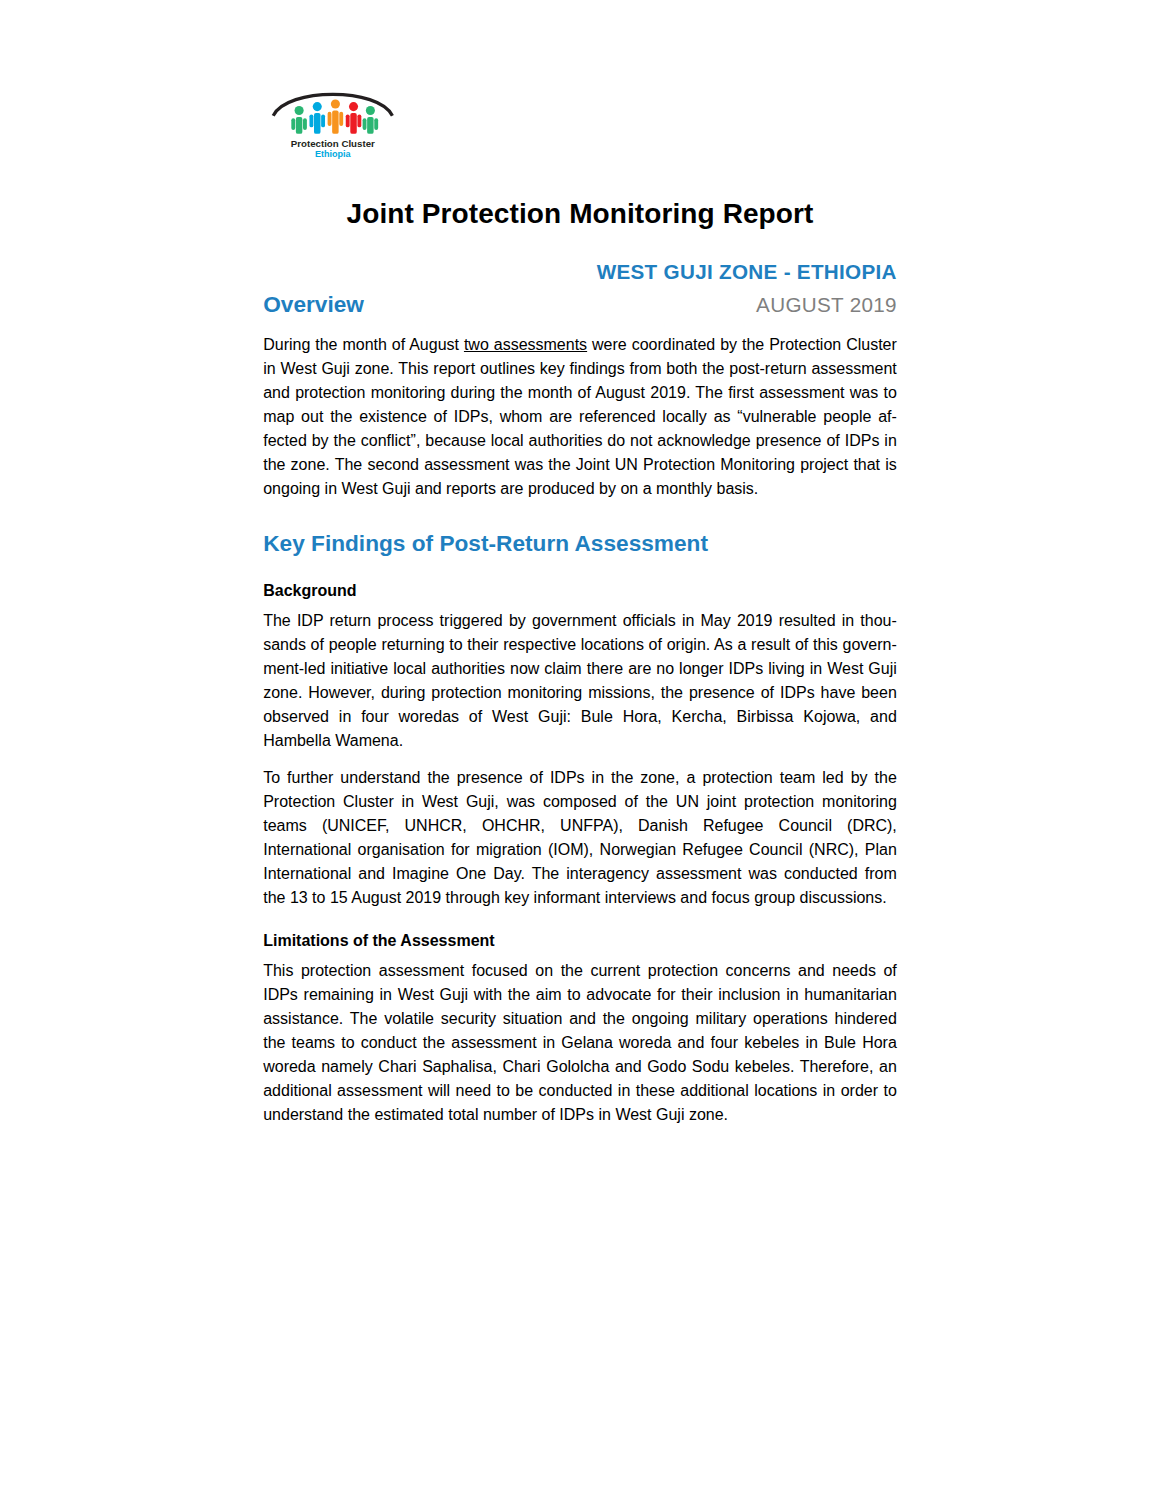Protection Cluster Ethiopia Protection Cluster Ethiopia
Joint Protection Monitoring Report
WEST GUJI ZONE - ETHIOPIA
AUGUST 2019
Overview
During the month of August two assessments were coordinated by the Protection Cluster in West Guji zone. This report outlines key findings from both the post-return assessment and protection monitoring during the month of August 2019. The first assessment was to map out the existence of IDPs, whom are referenced locally as “vulnerable people affected by the conflict”, because local authorities do not acknowledge presence of IDPs in the zone. The second assessment was the Joint UN Protection Monitoring project that is ongoing in West Guji and reports are produced by on a monthly basis.
Key Findings of Post-Return Assessment
Background
The IDP return process triggered by government officials in May 2019 resulted in thousands of people returning to their respective locations of origin. As a result of this government-led initiative local authorities now claim there are no longer IDPs living in West Guji zone. However, during protection monitoring missions, the presence of IDPs have been observed in four woredas of West Guji: Bule Hora, Kercha, Birbissa Kojowa, and Hambella Wamena.
To further understand the presence of IDPs in the zone, a protection team led by the Protection Cluster in West Guji, was composed of the UN joint protection monitoring teams (UNICEF, UNHCR, OHCHR, UNFPA), Danish Refugee Council (DRC), International organisation for migration (IOM), Norwegian Refugee Council (NRC), Plan International and Imagine One Day. The interagency assessment was conducted from the 13 to 15 August 2019 through key informant interviews and focus group discussions.
Limitations of the Assessment
This protection assessment focused on the current protection concerns and needs of IDPs remaining in West Guji with the aim to advocate for their inclusion in humanitarian assistance. The volatile security situation and the ongoing military operations hindered the teams to conduct the assessment in Gelana woreda and four kebeles in Bule Hora woreda namely Chari Saphalisa, Chari Gololcha and Godo Sodu kebeles. Therefore, an additional assessment will need to be conducted in these additional locations in order to understand the estimated total number of IDPs in West Guji zone.